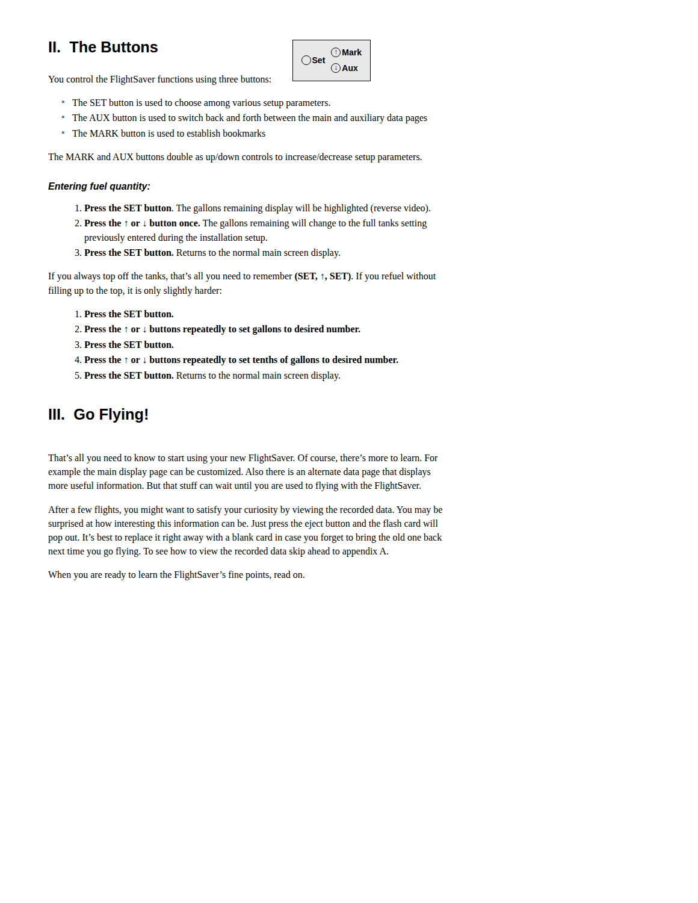II. The Buttons
You control the FlightSaver functions using three buttons:
Set
↑Mark
↓Aux
The SET button is used to choose among various setup parameters.
The AUX button is used to switch back and forth between the main and auxiliary data pages
The MARK button is used to establish bookmarks
The MARK and AUX buttons double as up/down controls to increase/decrease setup parameters.
Entering fuel quantity:
Press the SET button. The gallons remaining display will be highlighted (reverse video).
Press the ↑ or ↓ button once. The gallons remaining will change to the full tanks setting previously entered during the installation setup.
Press the SET button. Returns to the normal main screen display.
If you always top off the tanks, that’s all you need to remember (SET, ↑, SET). If you refuel without filling up to the top, it is only slightly harder:
Press the SET button.
Press the ↑ or ↓ buttons repeatedly to set gallons to desired number.
Press the SET button.
Press the ↑ or ↓ buttons repeatedly to set tenths of gallons to desired number.
Press the SET button. Returns to the normal main screen display.
III. Go Flying!
That’s all you need to know to start using your new FlightSaver. Of course, there’s more to learn. For example the main display page can be customized. Also there is an alternate data page that displays more useful information. But that stuff can wait until you are used to flying with the FlightSaver.
After a few flights, you might want to satisfy your curiosity by viewing the recorded data. You may be surprised at how interesting this information can be. Just press the eject button and the flash card will pop out. It’s best to replace it right away with a blank card in case you forget to bring the old one back next time you go flying. To see how to view the recorded data skip ahead to appendix A.
When you are ready to learn the FlightSaver’s fine points, read on.